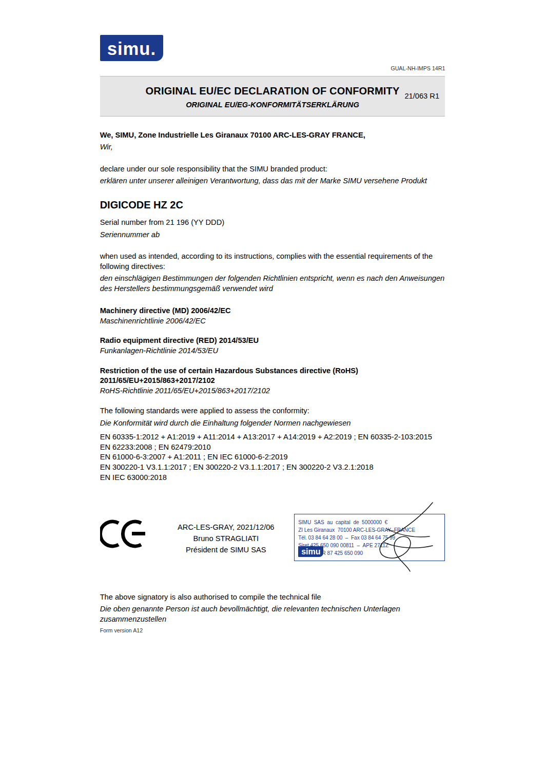simu.
GUAL-NH-IMPS 14R1
ORIGINAL EU/EC DECLARATION OF CONFORMITY
ORIGINAL EU/EG-KONFORMITÄTSERKLÄRUNG
21/063 R1
We, SIMU, Zone Industrielle Les Giranaux 70100 ARC-LES-GRAY FRANCE,
Wir,
declare under our sole responsibility that the SIMU branded product:
erklären unter unserer alleinigen Verantwortung, dass das mit der Marke SIMU versehene Produkt
DIGICODE HZ 2C
Serial number from 21 196 (YY DDD)
Seriennummer ab
when used as intended, according to its instructions, complies with the essential requirements of the following directives:
den einschlägigen Bestimmungen der folgenden Richtlinien entspricht, wenn es nach den Anweisungen des Herstellers bestimmungsgemäß verwendet wird
Machinery directive (MD) 2006/42/EC
Maschinenrichtlinie 2006/42/EC
Radio equipment directive (RED) 2014/53/EU
Funkanlagen-Richtlinie 2014/53/EU
Restriction of the use of certain Hazardous Substances directive (RoHS) 2011/65/EU+2015/863+2017/2102
RoHS-Richtlinie 2011/65/EU+2015/863+2017/2102
The following standards were applied to assess the conformity:
Die Konformität wird durch die Einhaltung folgender Normen nachgewiesen
EN 60335‑1:2012 + A1:2019 + A11:2014 + A13:2017 + A14:2019 + A2:2019 ; EN 60335‑2‑103:2015
EN 62233:2008 ; EN 62479:2010
EN 61000‑6‑3:2007 + A1:2011 ; EN IEC 61000‑6‑2:2019
EN 300220‑1 V3.1.1:2017 ; EN 300220‑2 V3.1.1:2017 ; EN 300220‑2 V3.2.1:2018
EN IEC 63000:2018
ARC-LES-GRAY, 2021/12/06
Bruno STRAGLIATI
Président de SIMU SAS
SIMU SAS au capital de 5000000 €
ZI Les Giranaux 70100 ARC-LES-GRAY–FRANCE
Tél. 03 84 64 28 00 – Fax 03 84 64 75 99
Siret 425 650 090 00811 – APE 2711Z
N° TVA : FR 87 425 650 090
simu
The above signatory is also authorised to compile the technical file
Die oben genannte Person ist auch bevollmächtigt, die relevanten technischen Unterlagen zusammenzustellen
Form version A12